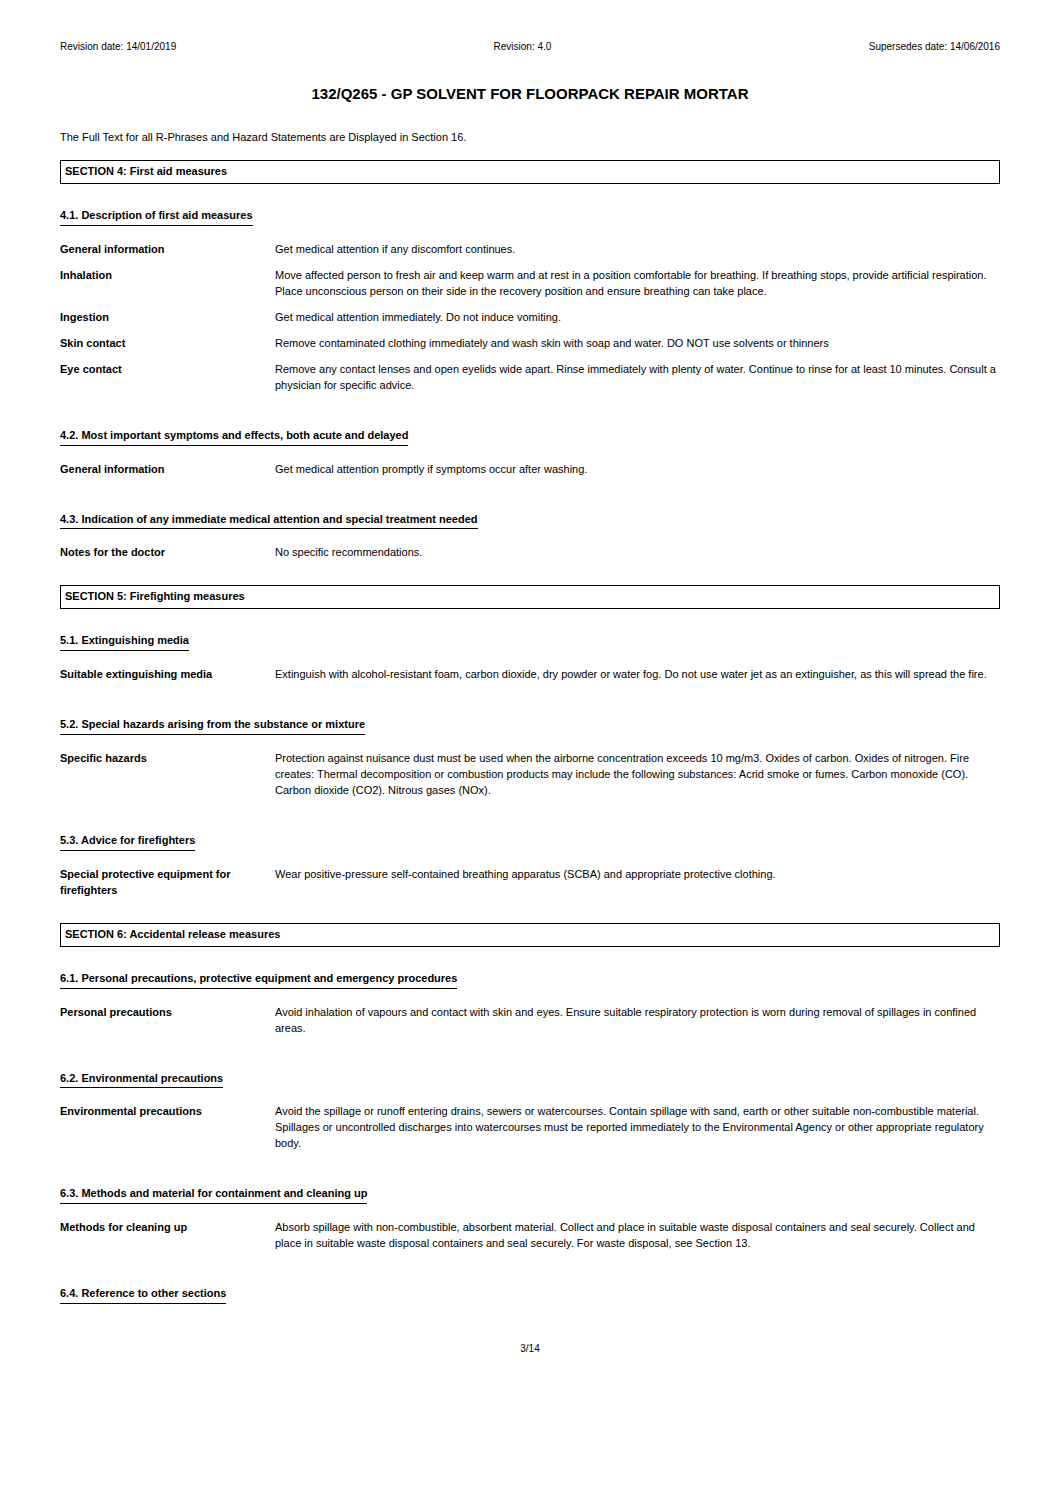Revision date: 14/01/2019 Revision: 4.0 Supersedes date: 14/06/2016
132/Q265 - GP SOLVENT FOR FLOORPACK REPAIR MORTAR
The Full Text for all R-Phrases and Hazard Statements are Displayed in Section 16.
SECTION 4: First aid measures
4.1. Description of first aid measures
| General information | Get medical attention if any discomfort continues. |
| Inhalation | Move affected person to fresh air and keep warm and at rest in a position comfortable for breathing. If breathing stops, provide artificial respiration. Place unconscious person on their side in the recovery position and ensure breathing can take place. |
| Ingestion | Get medical attention immediately. Do not induce vomiting. |
| Skin contact | Remove contaminated clothing immediately and wash skin with soap and water. DO NOT use solvents or thinners |
| Eye contact | Remove any contact lenses and open eyelids wide apart. Rinse immediately with plenty of water. Continue to rinse for at least 10 minutes. Consult a physician for specific advice. |
4.2. Most important symptoms and effects, both acute and delayed
| General information | Get medical attention promptly if symptoms occur after washing. |
4.3. Indication of any immediate medical attention and special treatment needed
| Notes for the doctor | No specific recommendations. |
SECTION 5: Firefighting measures
5.1. Extinguishing media
| Suitable extinguishing media | Extinguish with alcohol-resistant foam, carbon dioxide, dry powder or water fog. Do not use water jet as an extinguisher, as this will spread the fire. |
5.2. Special hazards arising from the substance or mixture
| Specific hazards | Protection against nuisance dust must be used when the airborne concentration exceeds 10 mg/m3. Oxides of carbon. Oxides of nitrogen. Fire creates: Thermal decomposition or combustion products may include the following substances: Acrid smoke or fumes. Carbon monoxide (CO). Carbon dioxide (CO2). Nitrous gases (NOx). |
5.3. Advice for firefighters
| Special protective equipment for firefighters | Wear positive-pressure self-contained breathing apparatus (SCBA) and appropriate protective clothing. |
SECTION 6: Accidental release measures
6.1. Personal precautions, protective equipment and emergency procedures
| Personal precautions | Avoid inhalation of vapours and contact with skin and eyes. Ensure suitable respiratory protection is worn during removal of spillages in confined areas. |
6.2. Environmental precautions
| Environmental precautions | Avoid the spillage or runoff entering drains, sewers or watercourses. Contain spillage with sand, earth or other suitable non-combustible material. Spillages or uncontrolled discharges into watercourses must be reported immediately to the Environmental Agency or other appropriate regulatory body. |
6.3. Methods and material for containment and cleaning up
| Methods for cleaning up | Absorb spillage with non-combustible, absorbent material. Collect and place in suitable waste disposal containers and seal securely. Collect and place in suitable waste disposal containers and seal securely. For waste disposal, see Section 13. |
6.4. Reference to other sections
3/14